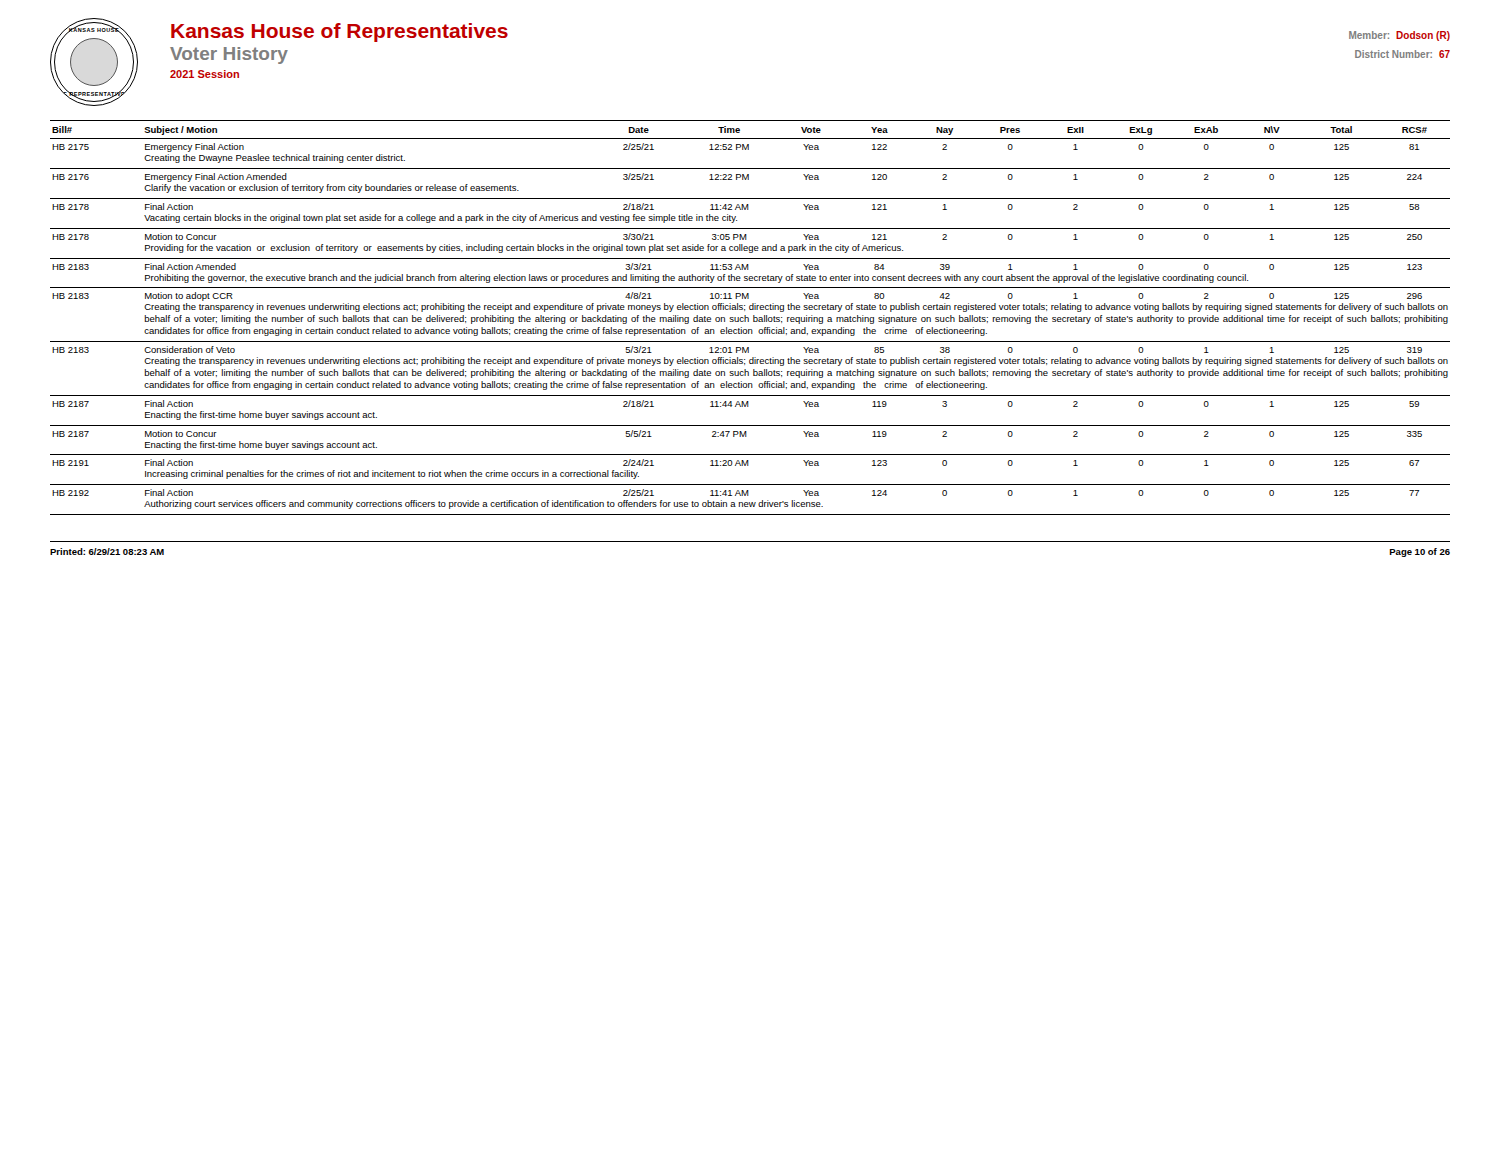KANSAS HOUSE
OF REPRESENTATIVES
Kansas House of Representatives
Voter History
2021 Session
Member: Dodson (R)
District Number: 67
| Bill# | Subject / Motion | Date | Time | Vote | Yea | Nay | Pres | ExII | ExLg | ExAb | N\V | Total | RCS# |
| --- | --- | --- | --- | --- | --- | --- | --- | --- | --- | --- | --- | --- | --- |
| HB 2175 | Emergency Final Action | 2/25/21 | 12:52 PM | Yea | 122 | 2 | 0 | 1 | 0 | 0 | 0 | 125 | 81 |
| | Creating the Dwayne Peaslee technical training center district. |
| HB 2176 | Emergency Final Action Amended | 3/25/21 | 12:22 PM | Yea | 120 | 2 | 0 | 1 | 0 | 2 | 0 | 125 | 224 |
| | Clarify the vacation or exclusion of territory from city boundaries or release of easements. |
| HB 2178 | Final Action | 2/18/21 | 11:42 AM | Yea | 121 | 1 | 0 | 2 | 0 | 0 | 1 | 125 | 58 |
| | Vacating certain blocks in the original town plat set aside for a college and a park in the city of Americus and vesting fee simple title in the city. |
| HB 2178 | Motion to Concur | 3/30/21 | 3:05 PM | Yea | 121 | 2 | 0 | 1 | 0 | 0 | 1 | 125 | 250 |
| | Providing for the vacation or exclusion of territory or easements by cities, including certain blocks in the original town plat set aside for a college and a park in the city of Americus. |
| HB 2183 | Final Action Amended | 3/3/21 | 11:53 AM | Yea | 84 | 39 | 1 | 1 | 0 | 0 | 0 | 125 | 123 |
| | Prohibiting the governor, the executive branch and the judicial branch from altering election laws or procedures and limiting the authority of the secretary of state to enter into consent decrees with any court absent the approval of the legislative coordinating council. |
| HB 2183 | Motion to adopt CCR | 4/8/21 | 10:11 PM | Yea | 80 | 42 | 0 | 1 | 0 | 2 | 0 | 125 | 296 |
| | Creating the transparency in revenues underwriting elections act; prohibiting the receipt and expenditure of private moneys by election officials; directing the secretary of state to publish certain registered voter totals; relating to advance voting ballots by requiring signed statements for delivery of such ballots on behalf of a voter; limiting the number of such ballots that can be delivered; prohibiting the altering or backdating of the mailing date on such ballots; requiring a matching signature on such ballots; removing the secretary of state's authority to provide additional time for receipt of such ballots; prohibiting candidates for office from engaging in certain conduct related to advance voting ballots; creating the crime of false representation of an election official; and, expanding the crime of electioneering. |
| HB 2183 | Consideration of Veto | 5/3/21 | 12:01 PM | Yea | 85 | 38 | 0 | 0 | 0 | 1 | 1 | 125 | 319 |
| | Creating the transparency in revenues underwriting elections act; prohibiting the receipt and expenditure of private moneys by election officials; directing the secretary of state to publish certain registered voter totals; relating to advance voting ballots by requiring signed statements for delivery of such ballots on behalf of a voter; limiting the number of such ballots that can be delivered; prohibiting the altering or backdating of the mailing date on such ballots; requiring a matching signature on such ballots; removing the secretary of state's authority to provide additional time for receipt of such ballots; prohibiting candidates for office from engaging in certain conduct related to advance voting ballots; creating the crime of false representation of an election official; and, expanding the crime of electioneering. |
| HB 2187 | Final Action | 2/18/21 | 11:44 AM | Yea | 119 | 3 | 0 | 2 | 0 | 0 | 1 | 125 | 59 |
| | Enacting the first-time home buyer savings account act. |
| HB 2187 | Motion to Concur | 5/5/21 | 2:47 PM | Yea | 119 | 2 | 0 | 2 | 0 | 2 | 0 | 125 | 335 |
| | Enacting the first-time home buyer savings account act. |
| HB 2191 | Final Action | 2/24/21 | 11:20 AM | Yea | 123 | 0 | 0 | 1 | 0 | 1 | 0 | 125 | 67 |
| | Increasing criminal penalties for the crimes of riot and incitement to riot when the crime occurs in a correctional facility. |
| HB 2192 | Final Action | 2/25/21 | 11:41 AM | Yea | 124 | 0 | 0 | 1 | 0 | 0 | 0 | 125 | 77 |
| | Authorizing court services officers and community corrections officers to provide a certification of identification to offenders for use to obtain a new driver's license. |
Printed: 6/29/21 08:23 AM
Page 10 of 26